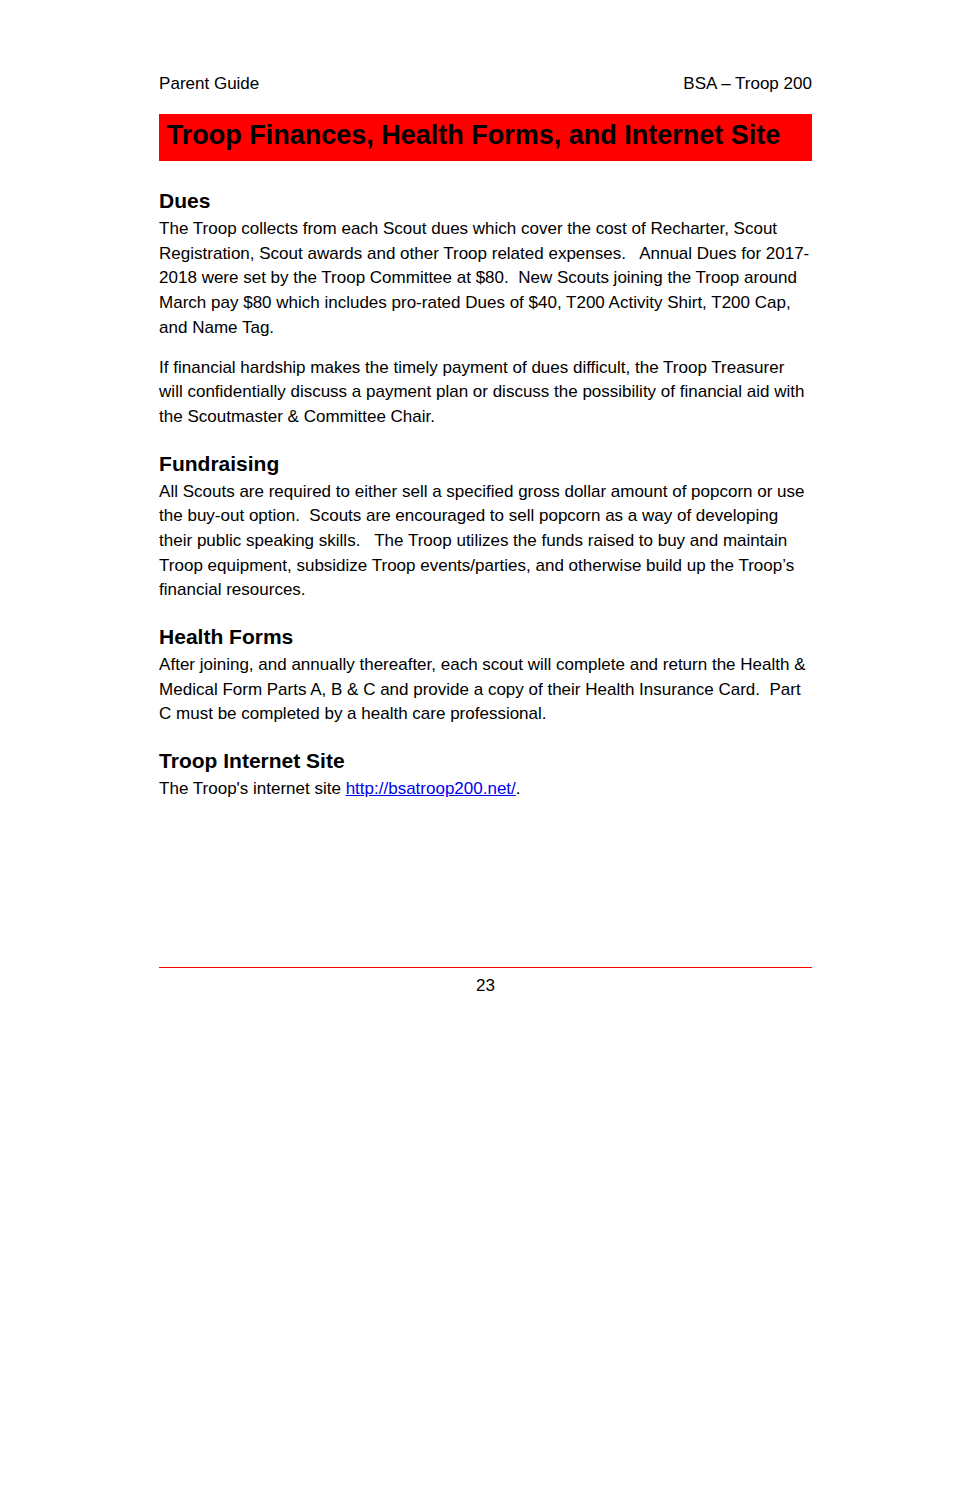Parent Guide
BSA – Troop 200
Troop Finances, Health Forms, and Internet Site
Dues
The Troop collects from each Scout dues which cover the cost of Recharter, Scout Registration, Scout awards and other Troop related expenses. Annual Dues for 2017-2018 were set by the Troop Committee at $80. New Scouts joining the Troop around March pay $80 which includes pro-rated Dues of $40, T200 Activity Shirt, T200 Cap, and Name Tag.
If financial hardship makes the timely payment of dues difficult, the Troop Treasurer will confidentially discuss a payment plan or discuss the possibility of financial aid with the Scoutmaster & Committee Chair.
Fundraising
All Scouts are required to either sell a specified gross dollar amount of popcorn or use the buy-out option. Scouts are encouraged to sell popcorn as a way of developing their public speaking skills. The Troop utilizes the funds raised to buy and maintain Troop equipment, subsidize Troop events/parties, and otherwise build up the Troop’s financial resources.
Health Forms
After joining, and annually thereafter, each scout will complete and return the Health & Medical Form Parts A, B & C and provide a copy of their Health Insurance Card. Part C must be completed by a health care professional.
Troop Internet Site
The Troop's internet site http://bsatroop200.net/.
23